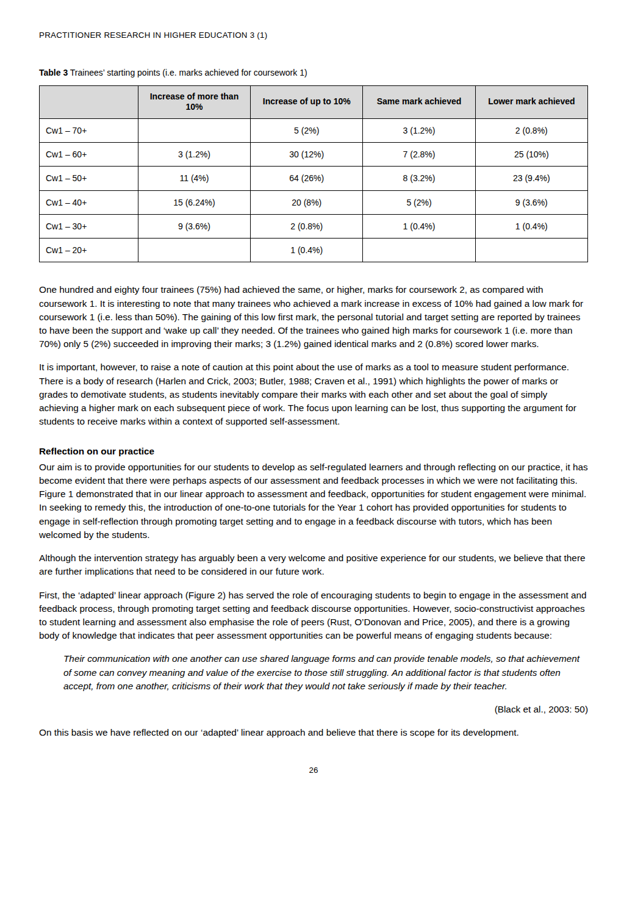PRACTITIONER RESEARCH IN HIGHER EDUCATION 3 (1)
Table 3 Trainees’ starting points (i.e. marks achieved for coursework 1)
| | Increase of more than 10% | Increase of up to 10% | Same mark achieved | Lower mark achieved |
| --- | --- | --- | --- | --- |
| Cw1 – 70+ | | 5 (2%) | 3 (1.2%) | 2 (0.8%) |
| Cw1 – 60+ | 3 (1.2%) | 30 (12%) | 7 (2.8%) | 25 (10%) |
| Cw1 – 50+ | 11 (4%) | 64 (26%) | 8 (3.2%) | 23 (9.4%) |
| Cw1 – 40+ | 15 (6.24%) | 20 (8%) | 5 (2%) | 9 (3.6%) |
| Cw1 – 30+ | 9 (3.6%) | 2 (0.8%) | 1 (0.4%) | 1 (0.4%) |
| Cw1 – 20+ | | 1 (0.4%) | | |
One hundred and eighty four trainees (75%) had achieved the same, or higher, marks for coursework 2, as compared with coursework 1. It is interesting to note that many trainees who achieved a mark increase in excess of 10% had gained a low mark for coursework 1 (i.e. less than 50%). The gaining of this low first mark, the personal tutorial and target setting are reported by trainees to have been the support and ‘wake up call’ they needed. Of the trainees who gained high marks for coursework 1 (i.e. more than 70%) only 5 (2%) succeeded in improving their marks; 3 (1.2%) gained identical marks and 2 (0.8%) scored lower marks.
It is important, however, to raise a note of caution at this point about the use of marks as a tool to measure student performance. There is a body of research (Harlen and Crick, 2003; Butler, 1988; Craven et al., 1991) which highlights the power of marks or grades to demotivate students, as students inevitably compare their marks with each other and set about the goal of simply achieving a higher mark on each subsequent piece of work. The focus upon learning can be lost, thus supporting the argument for students to receive marks within a context of supported self-assessment.
Reflection on our practice
Our aim is to provide opportunities for our students to develop as self-regulated learners and through reflecting on our practice, it has become evident that there were perhaps aspects of our assessment and feedback processes in which we were not facilitating this. Figure 1 demonstrated that in our linear approach to assessment and feedback, opportunities for student engagement were minimal. In seeking to remedy this, the introduction of one-to-one tutorials for the Year 1 cohort has provided opportunities for students to engage in self-reflection through promoting target setting and to engage in a feedback discourse with tutors, which has been welcomed by the students.
Although the intervention strategy has arguably been a very welcome and positive experience for our students, we believe that there are further implications that need to be considered in our future work.
First, the ‘adapted’ linear approach (Figure 2) has served the role of encouraging students to begin to engage in the assessment and feedback process, through promoting target setting and feedback discourse opportunities. However, socio-constructivist approaches to student learning and assessment also emphasise the role of peers (Rust, O’Donovan and Price, 2005), and there is a growing body of knowledge that indicates that peer assessment opportunities can be powerful means of engaging students because:
Their communication with one another can use shared language forms and can provide tenable models, so that achievement of some can convey meaning and value of the exercise to those still struggling. An additional factor is that students often accept, from one another, criticisms of their work that they would not take seriously if made by their teacher.
(Black et al., 2003: 50)
On this basis we have reflected on our ‘adapted’ linear approach and believe that there is scope for its development.
26